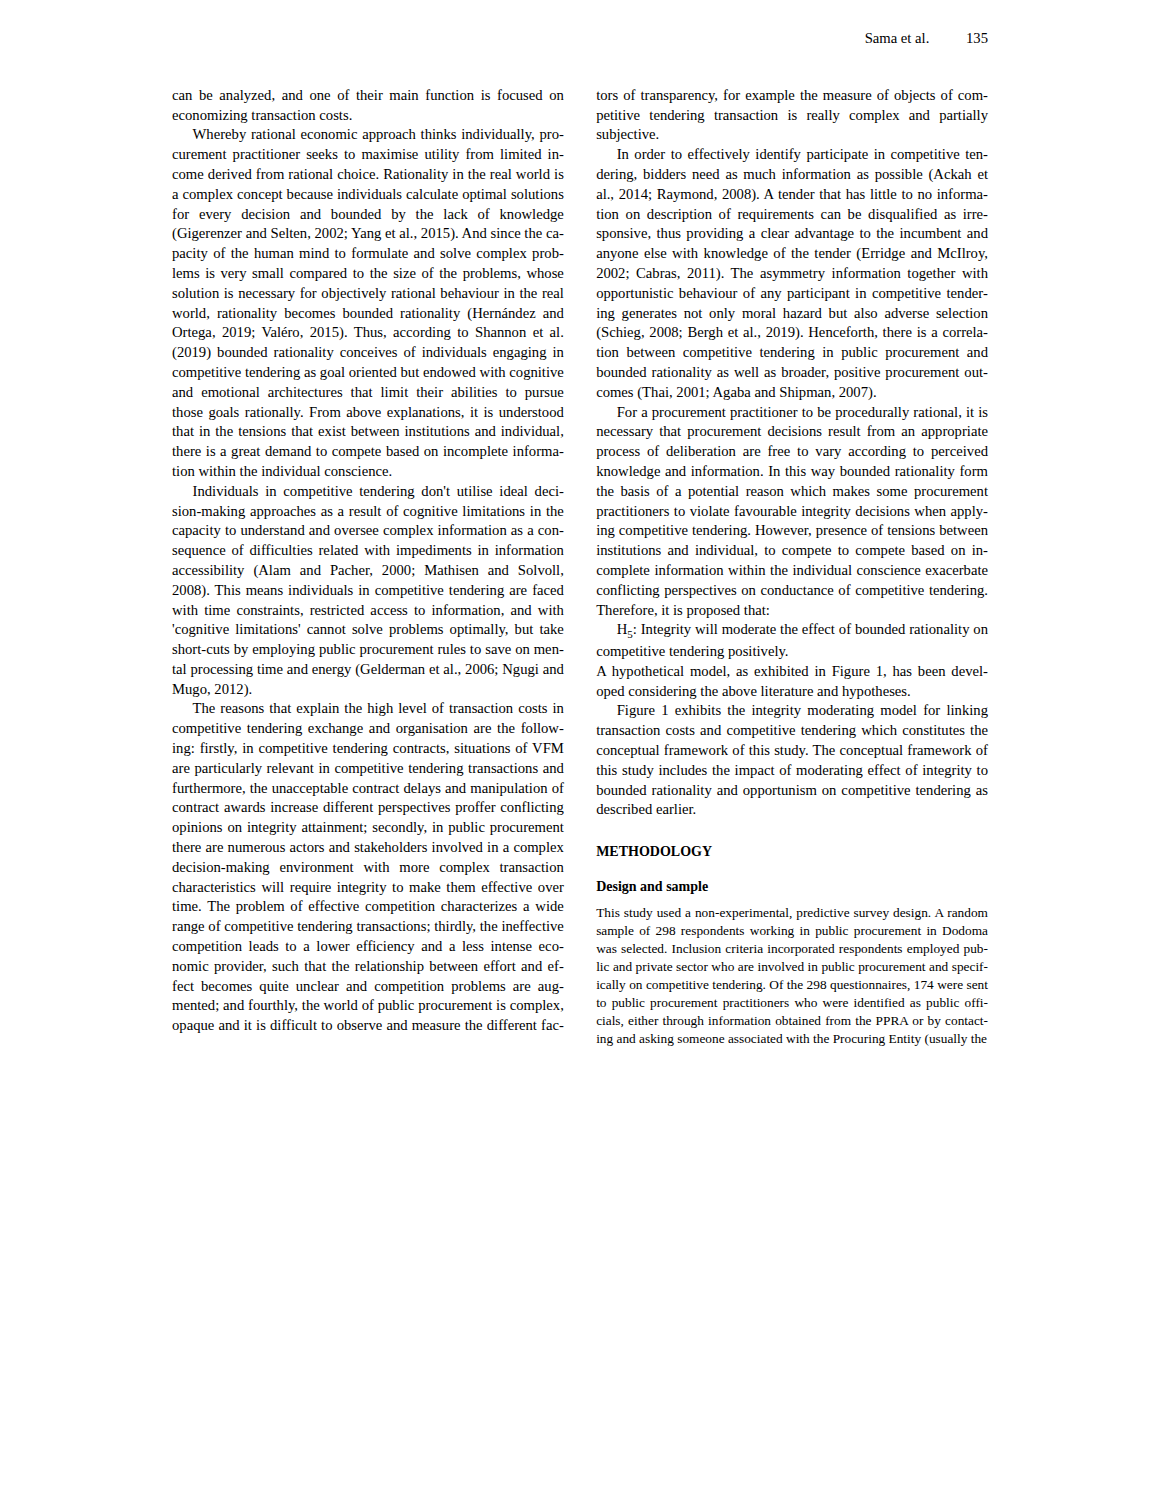Sama et al. 135
can be analyzed, and one of their main function is focused on economizing transaction costs.
Whereby rational economic approach thinks individually, procurement practitioner seeks to maximise utility from limited income derived from rational choice. Rationality in the real world is a complex concept because individuals calculate optimal solutions for every decision and bounded by the lack of knowledge (Gigerenzer and Selten, 2002; Yang et al., 2015). And since the capacity of the human mind to formulate and solve complex problems is very small compared to the size of the problems, whose solution is necessary for objectively rational behaviour in the real world, rationality becomes bounded rationality (Hernández and Ortega, 2019; Valéro, 2015). Thus, according to Shannon et al. (2019) bounded rationality conceives of individuals engaging in competitive tendering as goal oriented but endowed with cognitive and emotional architectures that limit their abilities to pursue those goals rationally. From above explanations, it is understood that in the tensions that exist between institutions and individual, there is a great demand to compete based on incomplete information within the individual conscience.
Individuals in competitive tendering don't utilise ideal decision-making approaches as a result of cognitive limitations in the capacity to understand and oversee complex information as a consequence of difficulties related with impediments in information accessibility (Alam and Pacher, 2000; Mathisen and Solvoll, 2008). This means individuals in competitive tendering are faced with time constraints, restricted access to information, and with 'cognitive limitations' cannot solve problems optimally, but take short-cuts by employing public procurement rules to save on mental processing time and energy (Gelderman et al., 2006; Ngugi and Mugo, 2012).
The reasons that explain the high level of transaction costs in competitive tendering exchange and organisation are the following: firstly, in competitive tendering contracts, situations of VFM are particularly relevant in competitive tendering transactions and furthermore, the unacceptable contract delays and manipulation of contract awards increase different perspectives proffer conflicting opinions on integrity attainment; secondly, in public procurement there are numerous actors and stakeholders involved in a complex decision-making environment with more complex transaction characteristics will require integrity to make them effective over time. The problem of effective competition characterizes a wide range of competitive tendering transactions; thirdly, the ineffective competition leads to a lower efficiency and a less intense economic provider, such that the relationship between effort and effect becomes quite unclear and competition problems are augmented; and fourthly, the world of public procurement is complex, opaque and it is difficult to observe and measure the different factors of transparency, for example the measure of objects of competitive tendering transaction is really complex and partially subjective.
In order to effectively identify participate in competitive tendering, bidders need as much information as possible (Ackah et al., 2014; Raymond, 2008). A tender that has little to no information on description of requirements can be disqualified as irresponsive, thus providing a clear advantage to the incumbent and anyone else with knowledge of the tender (Erridge and McIlroy, 2002; Cabras, 2011). The asymmetry information together with opportunistic behaviour of any participant in competitive tendering generates not only moral hazard but also adverse selection (Schieg, 2008; Bergh et al., 2019). Henceforth, there is a correlation between competitive tendering in public procurement and bounded rationality as well as broader, positive procurement outcomes (Thai, 2001; Agaba and Shipman, 2007).
For a procurement practitioner to be procedurally rational, it is necessary that procurement decisions result from an appropriate process of deliberation are free to vary according to perceived knowledge and information. In this way bounded rationality form the basis of a potential reason which makes some procurement practitioners to violate favourable integrity decisions when applying competitive tendering. However, presence of tensions between institutions and individual, to compete to compete based on incomplete information within the individual conscience exacerbate conflicting perspectives on conductance of competitive tendering. Therefore, it is proposed that:
H5: Integrity will moderate the effect of bounded rationality on competitive tendering positively.
A hypothetical model, as exhibited in Figure 1, has been developed considering the above literature and hypotheses.
Figure 1 exhibits the integrity moderating model for linking transaction costs and competitive tendering which constitutes the conceptual framework of this study. The conceptual framework of this study includes the impact of moderating effect of integrity to bounded rationality and opportunism on competitive tendering as described earlier.
Methodology
Design and sample
This study used a non-experimental, predictive survey design. A random sample of 298 respondents working in public procurement in Dodoma was selected. Inclusion criteria incorporated respondents employed public and private sector who are involved in public procurement and specifically on competitive tendering. Of the 298 questionnaires, 174 were sent to public procurement practitioners who were identified as public officials, either through information obtained from the PPRA or by contacting and asking someone associated with the Procuring Entity (usually the